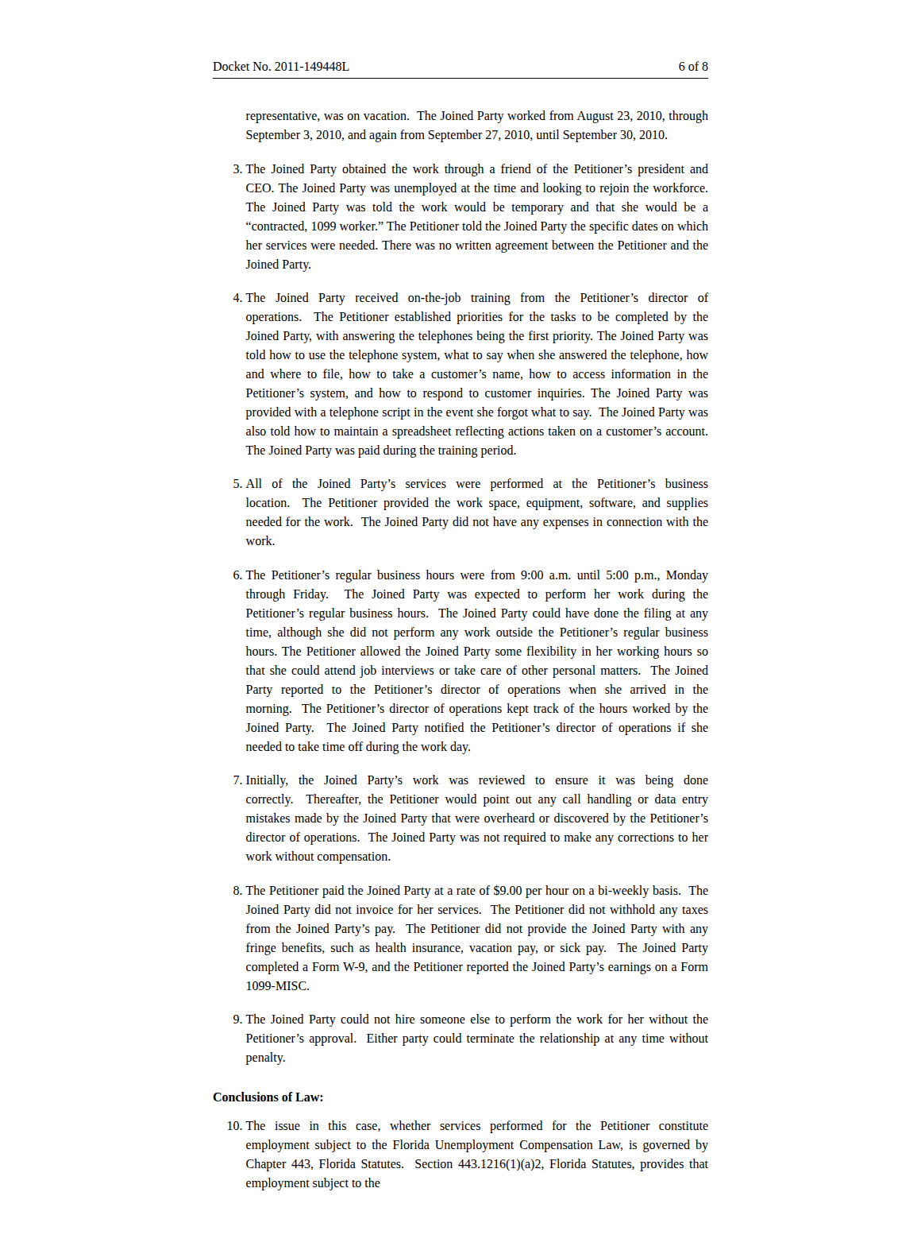Docket No. 2011-149448L
6 of 8
representative, was on vacation. The Joined Party worked from August 23, 2010, through September 3, 2010, and again from September 27, 2010, until September 30, 2010.
The Joined Party obtained the work through a friend of the Petitioner’s president and CEO. The Joined Party was unemployed at the time and looking to rejoin the workforce. The Joined Party was told the work would be temporary and that she would be a “contracted, 1099 worker.” The Petitioner told the Joined Party the specific dates on which her services were needed. There was no written agreement between the Petitioner and the Joined Party.
The Joined Party received on-the-job training from the Petitioner’s director of operations. The Petitioner established priorities for the tasks to be completed by the Joined Party, with answering the telephones being the first priority. The Joined Party was told how to use the telephone system, what to say when she answered the telephone, how and where to file, how to take a customer’s name, how to access information in the Petitioner’s system, and how to respond to customer inquiries. The Joined Party was provided with a telephone script in the event she forgot what to say. The Joined Party was also told how to maintain a spreadsheet reflecting actions taken on a customer’s account. The Joined Party was paid during the training period.
All of the Joined Party’s services were performed at the Petitioner’s business location. The Petitioner provided the work space, equipment, software, and supplies needed for the work. The Joined Party did not have any expenses in connection with the work.
The Petitioner’s regular business hours were from 9:00 a.m. until 5:00 p.m., Monday through Friday. The Joined Party was expected to perform her work during the Petitioner’s regular business hours. The Joined Party could have done the filing at any time, although she did not perform any work outside the Petitioner’s regular business hours. The Petitioner allowed the Joined Party some flexibility in her working hours so that she could attend job interviews or take care of other personal matters. The Joined Party reported to the Petitioner’s director of operations when she arrived in the morning. The Petitioner’s director of operations kept track of the hours worked by the Joined Party. The Joined Party notified the Petitioner’s director of operations if she needed to take time off during the work day.
Initially, the Joined Party’s work was reviewed to ensure it was being done correctly. Thereafter, the Petitioner would point out any call handling or data entry mistakes made by the Joined Party that were overheard or discovered by the Petitioner’s director of operations. The Joined Party was not required to make any corrections to her work without compensation.
The Petitioner paid the Joined Party at a rate of $9.00 per hour on a bi-weekly basis. The Joined Party did not invoice for her services. The Petitioner did not withhold any taxes from the Joined Party’s pay. The Petitioner did not provide the Joined Party with any fringe benefits, such as health insurance, vacation pay, or sick pay. The Joined Party completed a Form W-9, and the Petitioner reported the Joined Party’s earnings on a Form 1099-MISC.
The Joined Party could not hire someone else to perform the work for her without the Petitioner’s approval. Either party could terminate the relationship at any time without penalty.
Conclusions of Law:
The issue in this case, whether services performed for the Petitioner constitute employment subject to the Florida Unemployment Compensation Law, is governed by Chapter 443, Florida Statutes. Section 443.1216(1)(a)2, Florida Statutes, provides that employment subject to the